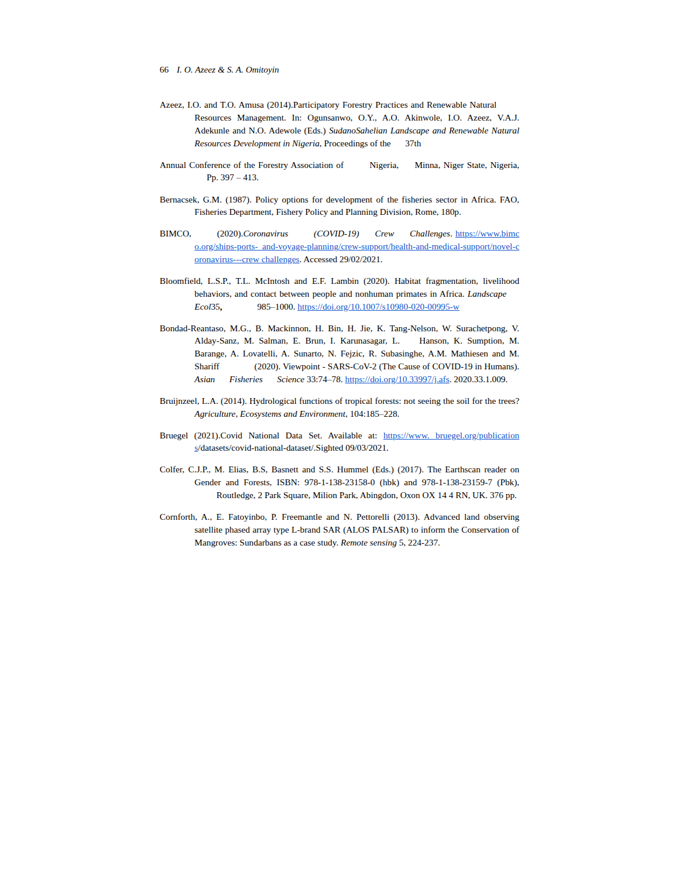66 I. O. Azeez & S. A. Omitoyin
Azeez, I.O. and T.O. Amusa (2014).Participatory Forestry Practices and Renewable Natural Resources Management. In: Ogunsanwo, O.Y., A.O. Akinwole, I.O. Azeez, V.A.J. Adekunle and N.O. Adewole (Eds.) SudanoSahelian Landscape and Renewable Natural Resources Development in Nigeria, Proceedings of the 37th
Annual Conference of the Forestry Association of Nigeria, Minna, Niger State, Nigeria, Pp. 397 – 413.
Bernacsek, G.M. (1987). Policy options for development of the fisheries sector in Africa. FAO, Fisheries Department, Fishery Policy and Planning Division, Rome, 180p.
BIMCO, (2020).Coronavirus (COVID-19) Crew Challenges. https://www.bimco.org/ships-ports- and-voyage-planning/crew-support/health-and-medical-support/novel-coronavirus---crew challenges. Accessed 29/02/2021.
Bloomfield, L.S.P., T.L. McIntosh and E.F. Lambin (2020). Habitat fragmentation, livelihood behaviors, and contact between people and nonhuman primates in Africa. Landscape Ecol35, 985–1000. https://doi.org/10.1007/s10980-020-00995-w
Bondad-Reantaso, M.G., B. Mackinnon, H. Bin, H. Jie, K. Tang-Nelson, W. Surachetpong, V. Alday-Sanz, M. Salman, E. Brun, I. Karunasagar, L. Hanson, K. Sumption, M. Barange, A. Lovatelli, A. Sunarto, N. Fejzic, R. Subasinghe, A.M. Mathiesen and M. Shariff (2020). Viewpoint - SARS-CoV-2 (The Cause of COVID-19 in Humans). Asian Fisheries Science 33:74–78. https://doi.org/10.33997/j.afs. 2020.33.1.009.
Bruijnzeel, L.A. (2014). Hydrological functions of tropical forests: not seeing the soil for the trees? Agriculture, Ecosystems and Environment, 104:185–228.
Bruegel (2021).Covid National Data Set. Available at: https://www. bruegel.org/publications/datasets/covid-national-dataset/.Sighted 09/03/2021.
Colfer, C.J.P., M. Elias, B.S, Basnett and S.S. Hummel (Eds.) (2017). The Earthscan reader on Gender and Forests, ISBN: 978-1-138-23158-0 (hbk) and 978-1-138-23159-7 (Pbk), Routledge, 2 Park Square, Milion Park, Abingdon, Oxon OX 14 4 RN, UK. 376 pp.
Cornforth, A., E. Fatoyinbo, P. Freemantle and N. Pettorelli (2013). Advanced land observing satellite phased array type L-brand SAR (ALOS PALSAR) to inform the Conservation of Mangroves: Sundarbans as a case study. Remote sensing 5, 224-237.